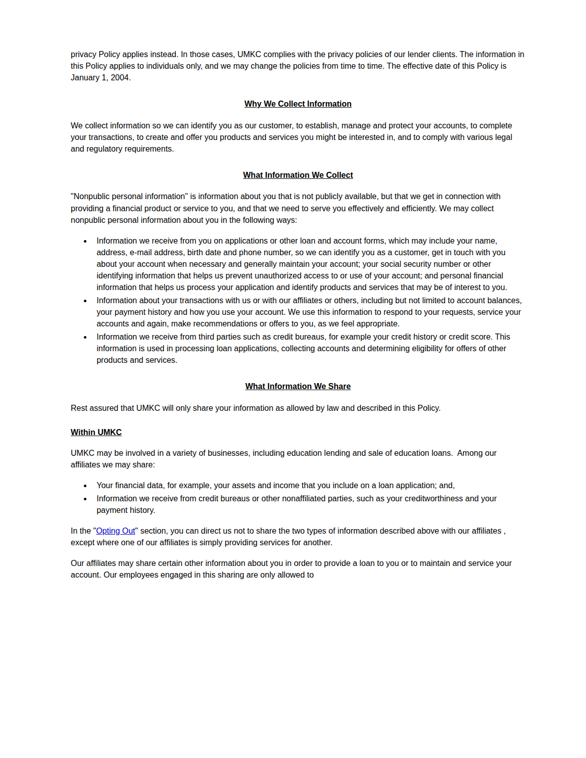privacy Policy applies instead. In those cases, UMKC complies with the privacy policies of our lender clients. The information in this Policy applies to individuals only, and we may change the policies from time to time. The effective date of this Policy is January 1, 2004.
Why We Collect Information
We collect information so we can identify you as our customer, to establish, manage and protect your accounts, to complete your transactions, to create and offer you products and services you might be interested in, and to comply with various legal and regulatory requirements.
What Information We Collect
"Nonpublic personal information" is information about you that is not publicly available, but that we get in connection with providing a financial product or service to you, and that we need to serve you effectively and efficiently. We may collect nonpublic personal information about you in the following ways:
Information we receive from you on applications or other loan and account forms, which may include your name, address, e-mail address, birth date and phone number, so we can identify you as a customer, get in touch with you about your account when necessary and generally maintain your account; your social security number or other identifying information that helps us prevent unauthorized access to or use of your account; and personal financial information that helps us process your application and identify products and services that may be of interest to you.
Information about your transactions with us or with our affiliates or others, including but not limited to account balances, your payment history and how you use your account. We use this information to respond to your requests, service your accounts and again, make recommendations or offers to you, as we feel appropriate.
Information we receive from third parties such as credit bureaus, for example your credit history or credit score. This information is used in processing loan applications, collecting accounts and determining eligibility for offers of other products and services.
What Information We Share
Rest assured that UMKC will only share your information as allowed by law and described in this Policy.
Within UMKC
UMKC may be involved in a variety of businesses, including education lending and sale of education loans. Among our affiliates we may share:
Your financial data, for example, your assets and income that you include on a loan application; and,
Information we receive from credit bureaus or other nonaffiliated parties, such as your creditworthiness and your payment history.
In the "Opting Out" section, you can direct us not to share the two types of information described above with our affiliates , except where one of our affiliates is simply providing services for another.
Our affiliates may share certain other information about you in order to provide a loan to you or to maintain and service your account. Our employees engaged in this sharing are only allowed to